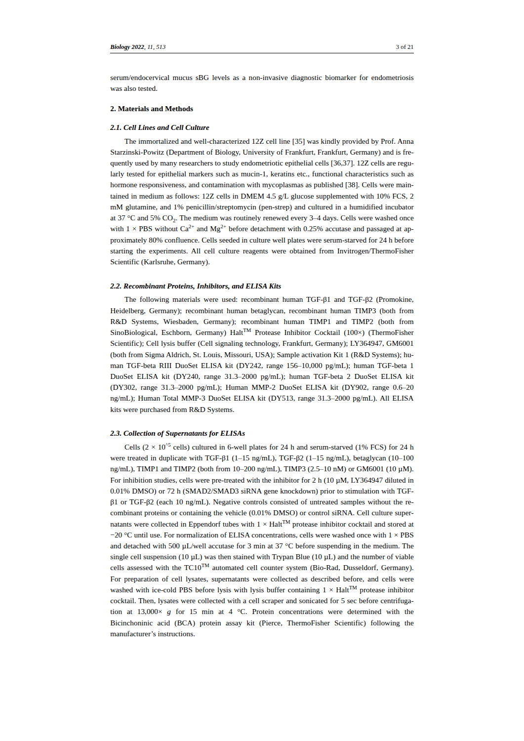Biology 2022, 11, 513 3 of 21
serum/endocervical mucus sBG levels as a non-invasive diagnostic biomarker for endometriosis was also tested.
2. Materials and Methods
2.1. Cell Lines and Cell Culture
The immortalized and well-characterized 12Z cell line [35] was kindly provided by Prof. Anna Starzinski-Powitz (Department of Biology, University of Frankfurt, Frankfurt, Germany) and is frequently used by many researchers to study endometriotic epithelial cells [36,37]. 12Z cells are regularly tested for epithelial markers such as mucin-1, keratins etc., functional characteristics such as hormone responsiveness, and contamination with mycoplasmas as published [38]. Cells were maintained in medium as follows: 12Z cells in DMEM 4.5 g/L glucose supplemented with 10% FCS, 2 mM glutamine, and 1% penicillin/streptomycin (pen-strep) and cultured in a humidified incubator at 37 °C and 5% CO2. The medium was routinely renewed every 3–4 days. Cells were washed once with 1 × PBS without Ca2+ and Mg2+ before detachment with 0.25% accutase and passaged at approximately 80% confluence. Cells seeded in culture well plates were serum-starved for 24 h before starting the experiments. All cell culture reagents were obtained from Invitrogen/ThermoFisher Scientific (Karlsruhe, Germany).
2.2. Recombinant Proteins, Inhibitors, and ELISA Kits
The following materials were used: recombinant human TGF-β1 and TGF-β2 (Promokine, Heidelberg, Germany); recombinant human betaglycan, recombinant human TIMP3 (both from R&D Systems, Wiesbaden, Germany); recombinant human TIMP1 and TIMP2 (both from SinoBiological, Eschborn, Germany) HaltTM Protease Inhibitor Cocktail (100×) (ThermoFisher Scientific); Cell lysis buffer (Cell signaling technology, Frankfurt, Germany); LY364947, GM6001 (both from Sigma Aldrich, St. Louis, Missouri, USA); Sample activation Kit 1 (R&D Systems); human TGF-beta RIII DuoSet ELISA kit (DY242, range 156–10,000 pg/mL); human TGF-beta 1 DuoSet ELISA kit (DY240, range 31.3–2000 pg/mL); human TGF-beta 2 DuoSet ELISA kit (DY302, range 31.3–2000 pg/mL); Human MMP-2 DuoSet ELISA kit (DY902, range 0.6–20 ng/mL); Human Total MMP-3 DuoSet ELISA kit (DY513, range 31.3–2000 pg/mL). All ELISA kits were purchased from R&D Systems.
2.3. Collection of Supernatants for ELISAs
Cells (2 × 10^5 cells) cultured in 6-well plates for 24 h and serum-starved (1% FCS) for 24 h were treated in duplicate with TGF-β1 (1–15 ng/mL), TGF-β2 (1–15 ng/mL), betaglycan (10–100 ng/mL), TIMP1 and TIMP2 (both from 10–200 ng/mL), TIMP3 (2.5–10 nM) or GM6001 (10 µM). For inhibition studies, cells were pre-treated with the inhibitor for 2 h (10 µM, LY364947 diluted in 0.01% DMSO) or 72 h (SMAD2/SMAD3 siRNA gene knockdown) prior to stimulation with TGF-β1 or TGF-β2 (each 10 ng/mL). Negative controls consisted of untreated samples without the recombinant proteins or containing the vehicle (0.01% DMSO) or control siRNA. Cell culture supernatants were collected in Eppendorf tubes with 1 × HaltTM protease inhibitor cocktail and stored at −20 °C until use. For normalization of ELISA concentrations, cells were washed once with 1 × PBS and detached with 500 µL/well accutase for 3 min at 37 °C before suspending in the medium. The single cell suspension (10 µL) was then stained with Trypan Blue (10 µL) and the number of viable cells assessed with the TC10TM automated cell counter system (Bio-Rad, Dusseldorf, Germany). For preparation of cell lysates, supernatants were collected as described before, and cells were washed with ice-cold PBS before lysis with lysis buffer containing 1 × HaltTM protease inhibitor cocktail. Then, lysates were collected with a cell scraper and sonicated for 5 sec before centrifugation at 13,000× g for 15 min at 4 °C. Protein concentrations were determined with the Bicinchoninic acid (BCA) protein assay kit (Pierce, ThermoFisher Scientific) following the manufacturer’s instructions.